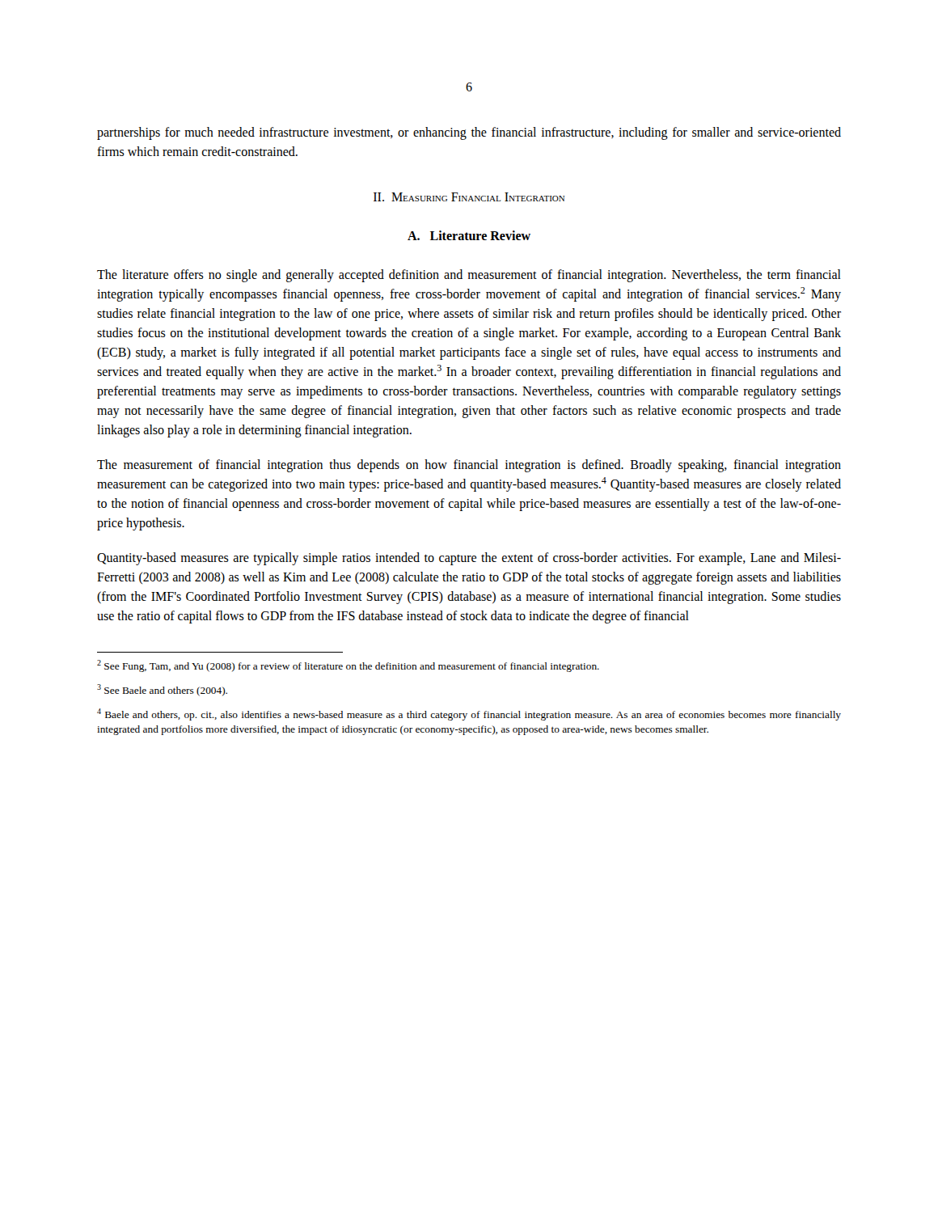6
partnerships for much needed infrastructure investment, or enhancing the financial infrastructure, including for smaller and service-oriented firms which remain credit-constrained.
II. Measuring Financial Integration
A. Literature Review
The literature offers no single and generally accepted definition and measurement of financial integration. Nevertheless, the term financial integration typically encompasses financial openness, free cross-border movement of capital and integration of financial services.2 Many studies relate financial integration to the law of one price, where assets of similar risk and return profiles should be identically priced. Other studies focus on the institutional development towards the creation of a single market. For example, according to a European Central Bank (ECB) study, a market is fully integrated if all potential market participants face a single set of rules, have equal access to instruments and services and treated equally when they are active in the market.3 In a broader context, prevailing differentiation in financial regulations and preferential treatments may serve as impediments to cross-border transactions. Nevertheless, countries with comparable regulatory settings may not necessarily have the same degree of financial integration, given that other factors such as relative economic prospects and trade linkages also play a role in determining financial integration.
The measurement of financial integration thus depends on how financial integration is defined. Broadly speaking, financial integration measurement can be categorized into two main types: price-based and quantity-based measures.4 Quantity-based measures are closely related to the notion of financial openness and cross-border movement of capital while price-based measures are essentially a test of the law-of-one-price hypothesis.
Quantity-based measures are typically simple ratios intended to capture the extent of cross-border activities. For example, Lane and Milesi-Ferretti (2003 and 2008) as well as Kim and Lee (2008) calculate the ratio to GDP of the total stocks of aggregate foreign assets and liabilities (from the IMF's Coordinated Portfolio Investment Survey (CPIS) database) as a measure of international financial integration. Some studies use the ratio of capital flows to GDP from the IFS database instead of stock data to indicate the degree of financial
2 See Fung, Tam, and Yu (2008) for a review of literature on the definition and measurement of financial integration.
3 See Baele and others (2004).
4 Baele and others, op. cit., also identifies a news-based measure as a third category of financial integration measure. As an area of economies becomes more financially integrated and portfolios more diversified, the impact of idiosyncratic (or economy-specific), as opposed to area-wide, news becomes smaller.